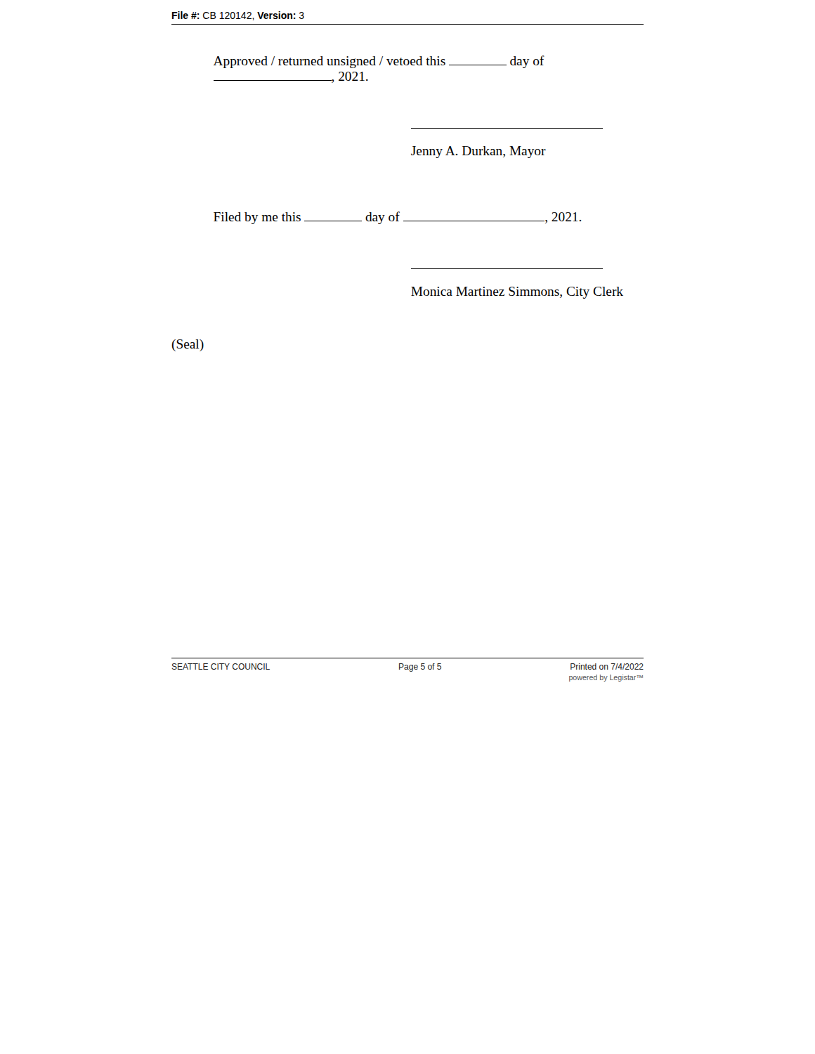File #: CB 120142, Version: 3
Approved / returned unsigned / vetoed this day of , 2021.
Jenny A. Durkan, Mayor
Filed by me this day of , 2021.
Monica Martinez Simmons, City Clerk
(Seal)
SEATTLE CITY COUNCIL
Page 5 of 5
Printed on 7/4/2022
powered by Legistar™